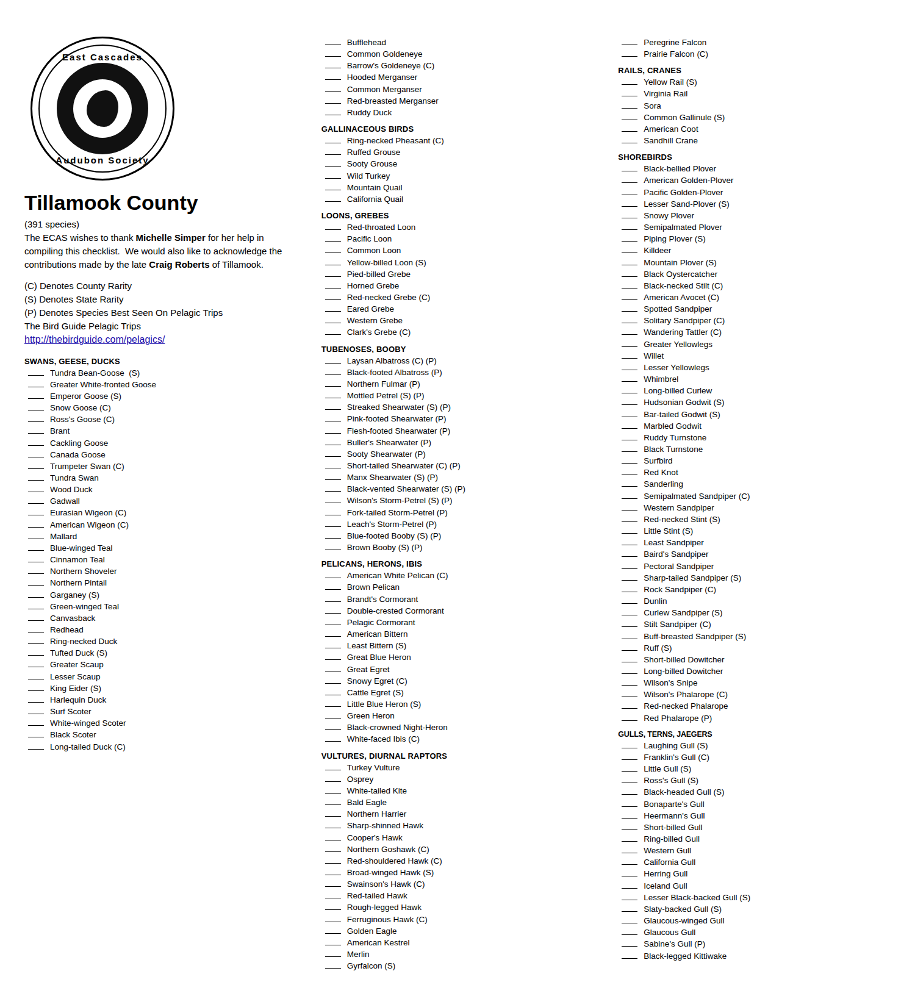East Cascades
Audubon Society
Tillamook County
(391 species)
The ECAS wishes to thank Michelle Simper for her help in compiling this checklist. We would also like to acknowledge the contributions made by the late Craig Roberts of Tillamook.
(C) Denotes County Rarity
(S) Denotes State Rarity
(P) Denotes Species Best Seen On Pelagic Trips
The Bird Guide Pelagic Trips
http://thebirdguide.com/pelagics/
Swans, Geese, Ducks
Tundra Bean-Goose (S)
Greater White-fronted Goose
Emperor Goose (S)
Snow Goose (C)
Ross's Goose (C)
Brant
Cackling Goose
Canada Goose
Trumpeter Swan (C)
Tundra Swan
Wood Duck
Gadwall
Eurasian Wigeon (C)
American Wigeon (C)
Mallard
Blue-winged Teal
Cinnamon Teal
Northern Shoveler
Northern Pintail
Garganey (S)
Green-winged Teal
Canvasback
Redhead
Ring-necked Duck
Tufted Duck (S)
Greater Scaup
Lesser Scaup
King Eider (S)
Harlequin Duck
Surf Scoter
White-winged Scoter
Black Scoter
Long-tailed Duck (C)
Bufflehead
Common Goldeneye
Barrow's Goldeneye (C)
Hooded Merganser
Common Merganser
Red-breasted Merganser
Ruddy Duck
Gallinaceous Birds
Ring-necked Pheasant (C)
Ruffed Grouse
Sooty Grouse
Wild Turkey
Mountain Quail
California Quail
Loons, Grebes
Red-throated Loon
Pacific Loon
Common Loon
Yellow-billed Loon (S)
Pied-billed Grebe
Horned Grebe
Red-necked Grebe (C)
Eared Grebe
Western Grebe
Clark's Grebe (C)
Tubenoses, Booby
Laysan Albatross (C) (P)
Black-footed Albatross (P)
Northern Fulmar (P)
Mottled Petrel (S) (P)
Streaked Shearwater (S) (P)
Pink-footed Shearwater (P)
Flesh-footed Shearwater (P)
Buller's Shearwater (P)
Sooty Shearwater (P)
Short-tailed Shearwater (C) (P)
Manx Shearwater (S) (P)
Black-vented Shearwater (S) (P)
Wilson's Storm-Petrel (S) (P)
Fork-tailed Storm-Petrel (P)
Leach's Storm-Petrel (P)
Blue-footed Booby (S) (P)
Brown Booby (S) (P)
Pelicans, Herons, Ibis
American White Pelican (C)
Brown Pelican
Brandt's Cormorant
Double-crested Cormorant
Pelagic Cormorant
American Bittern
Least Bittern (S)
Great Blue Heron
Great Egret
Snowy Egret (C)
Cattle Egret (S)
Little Blue Heron (S)
Green Heron
Black-crowned Night-Heron
White-faced Ibis (C)
Vultures, Diurnal Raptors
Turkey Vulture
Osprey
White-tailed Kite
Bald Eagle
Northern Harrier
Sharp-shinned Hawk
Cooper's Hawk
Northern Goshawk (C)
Red-shouldered Hawk (C)
Broad-winged Hawk (S)
Swainson's Hawk (C)
Red-tailed Hawk
Rough-legged Hawk
Ferruginous Hawk (C)
Golden Eagle
American Kestrel
Merlin
Gyrfalcon (S)
Peregrine Falcon
Prairie Falcon (C)
Rails, Cranes
Yellow Rail (S)
Virginia Rail
Sora
Common Gallinule (S)
American Coot
Sandhill Crane
Shorebirds
Black-bellied Plover
American Golden-Plover
Pacific Golden-Plover
Lesser Sand-Plover (S)
Snowy Plover
Semipalmated Plover
Piping Plover (S)
Killdeer
Mountain Plover (S)
Black Oystercatcher
Black-necked Stilt (C)
American Avocet (C)
Spotted Sandpiper
Solitary Sandpiper (C)
Wandering Tattler (C)
Greater Yellowlegs
Willet
Lesser Yellowlegs
Whimbrel
Long-billed Curlew
Hudsonian Godwit (S)
Bar-tailed Godwit (S)
Marbled Godwit
Ruddy Turnstone
Black Turnstone
Surfbird
Red Knot
Sanderling
Semipalmated Sandpiper (C)
Western Sandpiper
Red-necked Stint (S)
Little Stint (S)
Least Sandpiper
Baird's Sandpiper
Pectoral Sandpiper
Sharp-tailed Sandpiper (S)
Rock Sandpiper (C)
Dunlin
Curlew Sandpiper (S)
Stilt Sandpiper (C)
Buff-breasted Sandpiper (S)
Ruff (S)
Short-billed Dowitcher
Long-billed Dowitcher
Wilson's Snipe
Wilson's Phalarope (C)
Red-necked Phalarope
Red Phalarope (P)
Gulls, Terns, Jaegers
Laughing Gull (S)
Franklin's Gull (C)
Little Gull (S)
Ross's Gull (S)
Black-headed Gull (S)
Bonaparte's Gull
Heermann's Gull
Short-billed Gull
Ring-billed Gull
Western Gull
California Gull
Herring Gull
Iceland Gull
Lesser Black-backed Gull (S)
Slaty-backed Gull (S)
Glaucous-winged Gull
Glaucous Gull
Sabine's Gull (P)
Black-legged Kittiwake